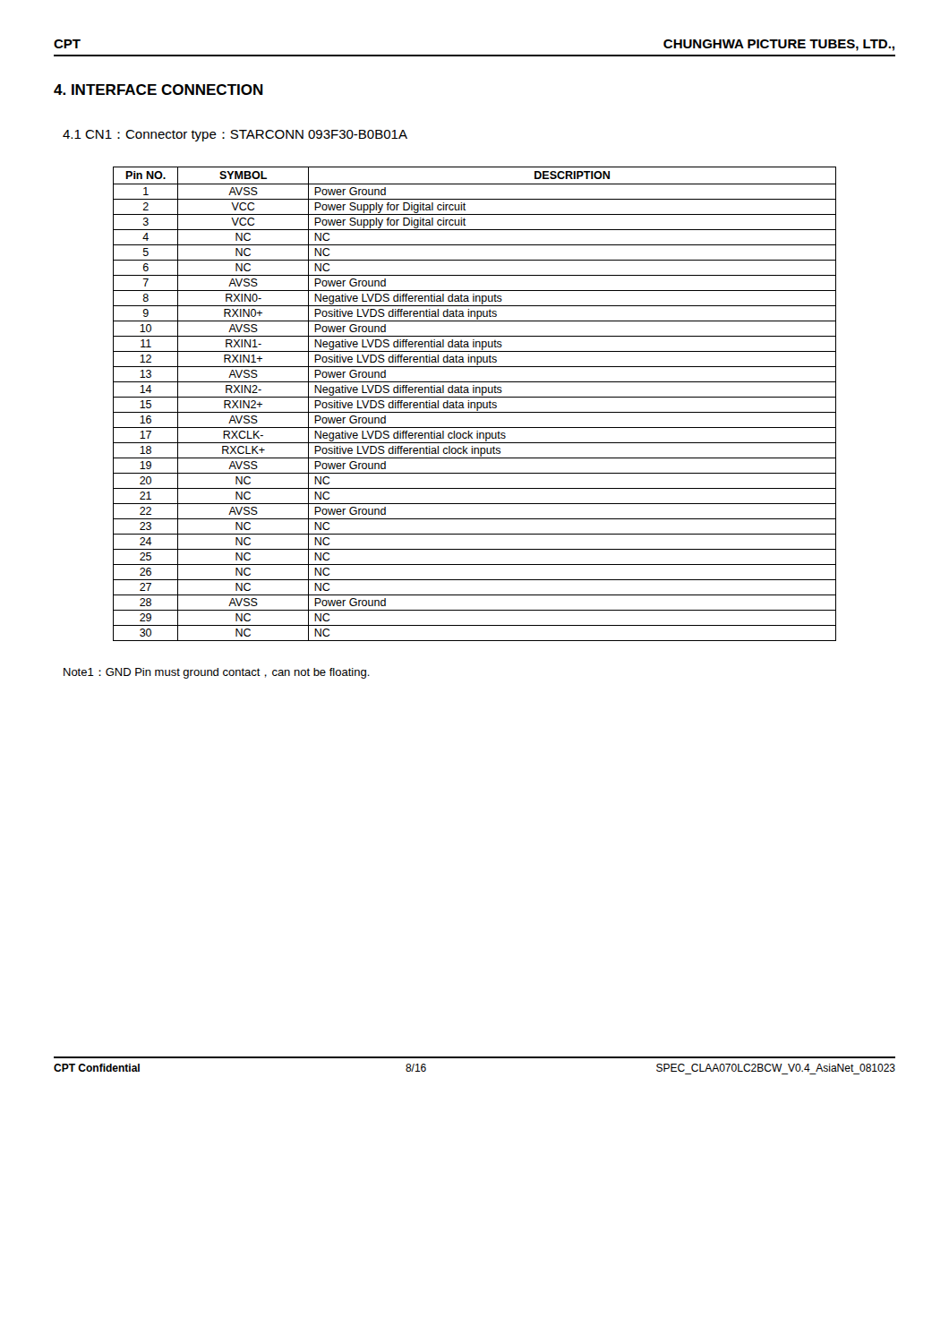CPT CHUNGHWA PICTURE TUBES, LTD.,
4. INTERFACE CONNECTION
4.1 CN1：Connector type：STARCONN 093F30-B0B01A
| Pin NO. | SYMBOL | DESCRIPTION |
| --- | --- | --- |
| 1 | AVSS | Power Ground |
| 2 | VCC | Power Supply for Digital circuit |
| 3 | VCC | Power Supply for Digital circuit |
| 4 | NC | NC |
| 5 | NC | NC |
| 6 | NC | NC |
| 7 | AVSS | Power Ground |
| 8 | RXIN0- | Negative LVDS differential data inputs |
| 9 | RXIN0+ | Positive LVDS differential data inputs |
| 10 | AVSS | Power Ground |
| 11 | RXIN1- | Negative LVDS differential data inputs |
| 12 | RXIN1+ | Positive LVDS differential data inputs |
| 13 | AVSS | Power Ground |
| 14 | RXIN2- | Negative LVDS differential data inputs |
| 15 | RXIN2+ | Positive LVDS differential data inputs |
| 16 | AVSS | Power Ground |
| 17 | RXCLK- | Negative LVDS differential clock inputs |
| 18 | RXCLK+ | Positive LVDS differential clock inputs |
| 19 | AVSS | Power Ground |
| 20 | NC | NC |
| 21 | NC | NC |
| 22 | AVSS | Power Ground |
| 23 | NC | NC |
| 24 | NC | NC |
| 25 | NC | NC |
| 26 | NC | NC |
| 27 | NC | NC |
| 28 | AVSS | Power Ground |
| 29 | NC | NC |
| 30 | NC | NC |
Note1：GND Pin must ground contact，can not be floating.
CPT Confidential 8/16 SPEC_CLAA070LC2BCW_V0.4_AsiaNet_081023